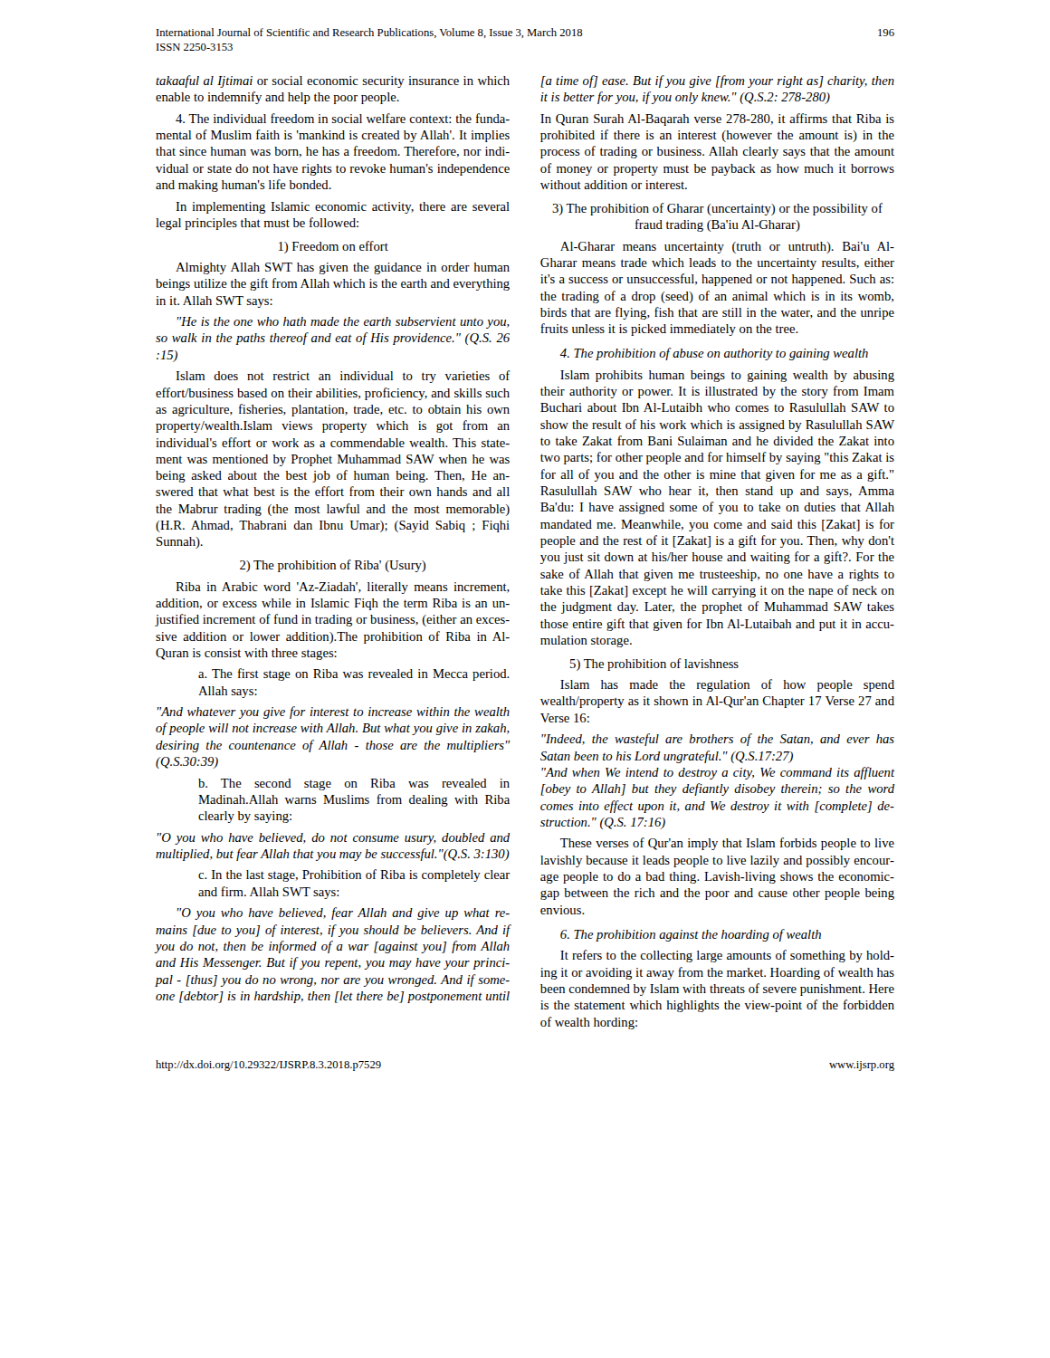International Journal of Scientific and Research Publications, Volume 8, Issue 3, March 2018
ISSN 2250-3153
196
takaaful al Ijtimai or social economic security insurance in which enable to indemnify and help the poor people.
4. The individual freedom in social welfare context: the fundamental of Muslim faith is 'mankind is created by Allah'. It implies that since human was born, he has a freedom. Therefore, nor individual or state do not have rights to revoke human's independence and making human's life bonded.
In implementing Islamic economic activity, there are several legal principles that must be followed:
1) Freedom on effort
Almighty Allah SWT has given the guidance in order human beings utilize the gift from Allah which is the earth and everything in it. Allah SWT says:
"He is the one who hath made the earth subservient unto you, so walk in the paths thereof and eat of His providence." (Q.S. 26 :15)
Islam does not restrict an individual to try varieties of effort/business based on their abilities, proficiency, and skills such as agriculture, fisheries, plantation, trade, etc. to obtain his own property/wealth.Islam views property which is got from an individual's effort or work as a commendable wealth. This statement was mentioned by Prophet Muhammad SAW when he was being asked about the best job of human being. Then, He answered that what best is the effort from their own hands and all the Mabrur trading (the most lawful and the most memorable) (H.R. Ahmad, Thabrani dan Ibnu Umar); (Sayid Sabiq ; Fiqhi Sunnah).
2) The prohibition of Riba' (Usury)
Riba in Arabic word 'Az-Ziadah', literally means increment, addition, or excess while in Islamic Fiqh the term Riba is an unjustified increment of fund in trading or business, (either an excessive addition or lower addition).The prohibition of Riba in Al-Quran is consist with three stages:
a. The first stage on Riba was revealed in Mecca period. Allah says:
"And whatever you give for interest to increase within the wealth of people will not increase with Allah. But what you give in zakah, desiring the countenance of Allah - those are the multipliers" (Q.S.30:39)
b. The second stage on Riba was revealed in Madinah.Allah warns Muslims from dealing with Riba clearly by saying:
"O you who have believed, do not consume usury, doubled and multiplied, but fear Allah that you may be successful."(Q.S. 3:130)
c. In the last stage, Prohibition of Riba is completely clear and firm. Allah SWT says:
"O you who have believed, fear Allah and give up what remains [due to you] of interest, if you should be believers. And if you do not, then be informed of a war [against you] from Allah and His Messenger. But if you repent, you may have your principal - [thus] you do no wrong, nor are you wronged. And if someone [debtor] is in hardship, then [let there be] postponement until [a time of] ease. But if you give [from your right as] charity, then it is better for you, if you only knew." (Q.S.2: 278-280)
In Quran Surah Al-Baqarah verse 278-280, it affirms that Riba is prohibited if there is an interest (however the amount is) in the process of trading or business. Allah clearly says that the amount of money or property must be payback as how much it borrows without addition or interest.
3) The prohibition of Gharar (uncertainty) or the possibility of fraud trading (Ba'iu Al-Gharar)
Al-Gharar means uncertainty (truth or untruth). Bai'u Al-Gharar means trade which leads to the uncertainty results, either it's a success or unsuccessful, happened or not happened. Such as: the trading of a drop (seed) of an animal which is in its womb, birds that are flying, fish that are still in the water, and the unripe fruits unless it is picked immediately on the tree.
4. The prohibition of abuse on authority to gaining wealth
Islam prohibits human beings to gaining wealth by abusing their authority or power. It is illustrated by the story from Imam Buchari about Ibn Al-Lutaibh who comes to Rasulullah SAW to show the result of his work which is assigned by Rasulullah SAW to take Zakat from Bani Sulaiman and he divided the Zakat into two parts; for other people and for himself by saying "this Zakat is for all of you and the other is mine that given for me as a gift." Rasulullah SAW who hear it, then stand up and says, Amma Ba'du: I have assigned some of you to take on duties that Allah mandated me. Meanwhile, you come and said this [Zakat] is for people and the rest of it [Zakat] is a gift for you. Then, why don't you just sit down at his/her house and waiting for a gift?. For the sake of Allah that given me trusteeship, no one have a rights to take this [Zakat] except he will carrying it on the nape of neck on the judgment day. Later, the prophet of Muhammad SAW takes those entire gift that given for Ibn Al-Lutaibah and put it in accumulation storage.
5) The prohibition of lavishness
Islam has made the regulation of how people spend wealth/property as it shown in Al-Qur'an Chapter 17 Verse 27 and Verse 16:
"Indeed, the wasteful are brothers of the Satan, and ever has Satan been to his Lord ungrateful." (Q.S.17:27)
"And when We intend to destroy a city, We command its affluent [obey to Allah] but they defiantly disobey therein; so the word comes into effect upon it, and We destroy it with [complete] destruction." (Q.S. 17:16)
These verses of Qur'an imply that Islam forbids people to live lavishly because it leads people to live lazily and possibly encourage people to do a bad thing. Lavish-living shows the economic-gap between the rich and the poor and cause other people being envious.
6. The prohibition against the hoarding of wealth
It refers to the collecting large amounts of something by holding it or avoiding it away from the market. Hoarding of wealth has been condemned by Islam with threats of severe punishment. Here is the statement which highlights the view-point of the forbidden of wealth hording:
http://dx.doi.org/10.29322/IJSRP.8.3.2018.p7529 www.ijsrp.org